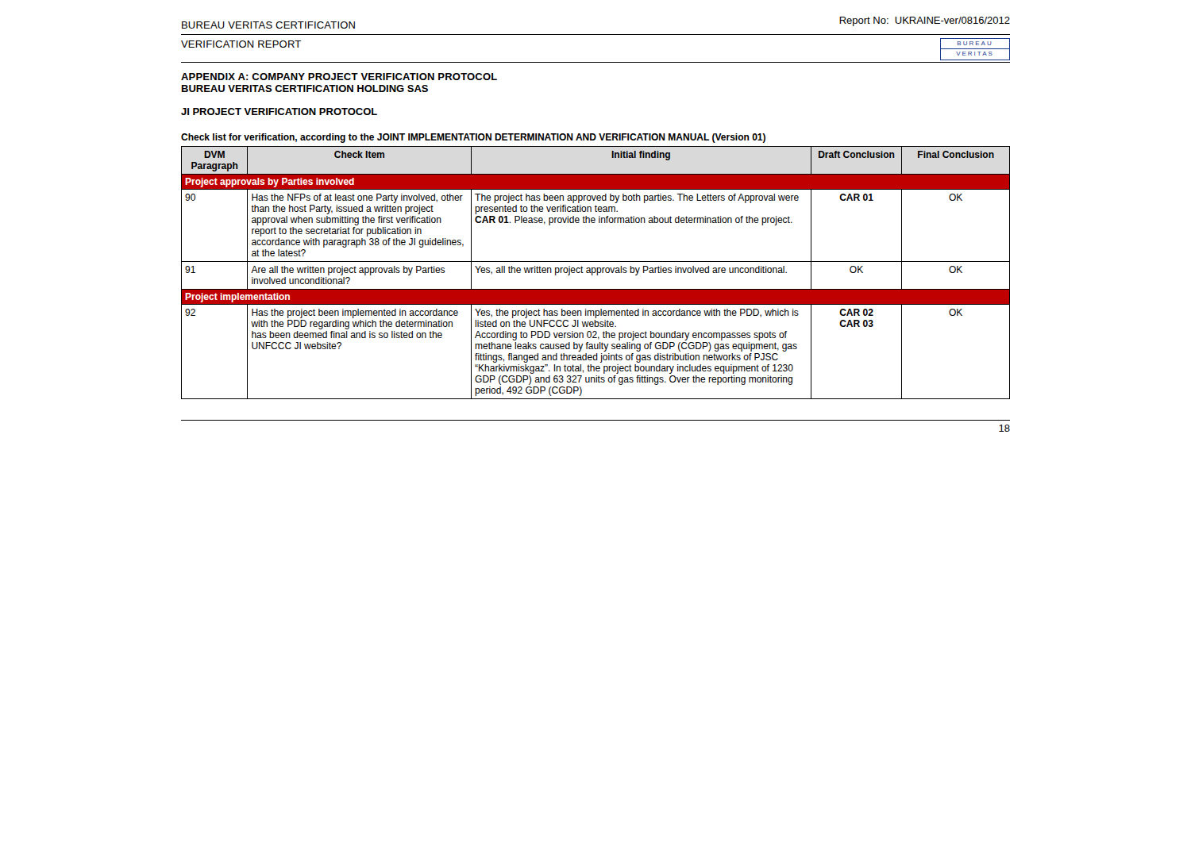BUREAU VERITAS CERTIFICATION
Report No: UKRAINE-ver/0816/2012
VERIFICATION REPORT
BUREAU
VERITAS
Appendix A: Company Project Verification Protocol
Bureau Veritas Certification Holding SAS
JI Project Verification Protocol
Check list for verification, according to the JOINT IMPLEMENTATION DETERMINATION AND VERIFICATION MANUAL (Version 01)
| DVM Paragraph | Check Item | Initial finding | Draft Conclusion | Final Conclusion |
| --- | --- | --- | --- | --- |
| Project approvals by Parties involved |
| 90 | Has the NFPs of at least one Party involved, other than the host Party, issued a written project approval when submitting the first verification report to the secretariat for publication in accordance with paragraph 38 of the JI guidelines, at the latest? | The project has been approved by both parties. The Letters of Approval were presented to the verification team. CAR 01 . Please, provide the information about determination of the project. | CAR 01 | OK |
| 91 | Are all the written project approvals by Parties involved unconditional? | Yes, all the written project approvals by Parties involved are unconditional. | OK | OK |
| Project implementation |
| 92 | Has the project been implemented in accordance with the PDD regarding which the determination has been deemed final and is so listed on the UNFCCC JI website? | Yes, the project has been implemented in accordance with the PDD, which is listed on the UNFCCC JI website. According to PDD version 02, the project boundary encompasses spots of methane leaks caused by faulty sealing of GDP (CGDP) gas equipment, gas fittings, flanged and threaded joints of gas distribution networks of PJSC “Kharkivmiskgaz”. In total, the project boundary includes equipment of 1230 GDP (CGDP) and 63 327 units of gas fittings. Over the reporting monitoring period, 492 GDP (CGDP) | CAR 02 CAR 03 | OK |
18